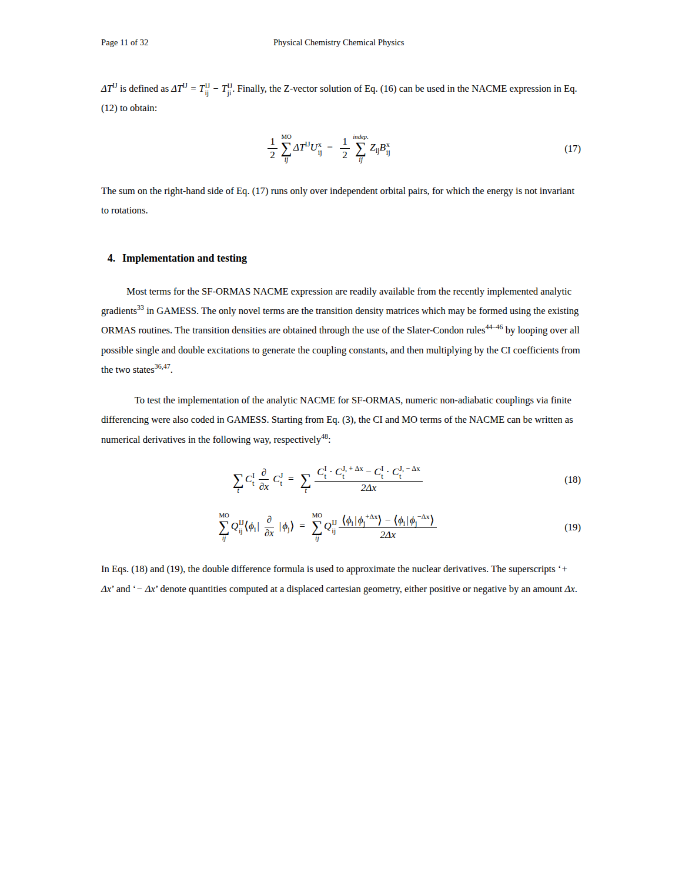Page 11 of 32 Physical Chemistry Chemical Physics
ΔTIJ is defined as ΔTIJ = TIJ ij − TIJ ji. Finally, the Z-vector solution of Eq. (16) can be used in the NACME expression in Eq. (12) to obtain:
12 MO∑ij ΔTIJUxij = 12 indep.∑ij ZijBxij
(17)
The sum on the right-hand side of Eq. (17) runs only over independent orbital pairs, for which the energy is not invariant to rotations.
4. Implementation and testing
Most terms for the SF-ORMAS NACME expression are readily available from the recently implemented analytic gradients33 in GAMESS. The only novel terms are the transition density matrices which may be formed using the existing ORMAS routines. The transition densities are obtained through the use of the Slater-Condon rules44–46 by looping over all possible single and double excitations to generate the coupling constants, and then multiplying by the CI coefficients from the two states36,47.
To test the implementation of the analytic NACME for SF-ORMAS, numeric non-adiabatic couplings via finite differencing were also coded in GAMESS. Starting from Eq. (3), the CI and MO terms of the NACME can be written as numerical derivatives in the following way, respectively48:
∑t CIt∂∂x CJt = ∑t CIt · CJ, + Δx t − CIt · CJ, − Δx t 2Δx
(18)
MO∑ij QIJ ij⟨ϕi|∂∂x|ϕj⟩ = MO∑ij QIJ ij⟨ϕi|ϕj+Δx⟩ − ⟨ϕi|ϕj−Δx⟩2Δx
(19)
In Eqs. (18) and (19), the double difference formula is used to approximate the nuclear derivatives. The superscripts ‘+ Δx’ and ‘− Δx’ denote quantities computed at a displaced cartesian geometry, either positive or negative by an amount Δx.